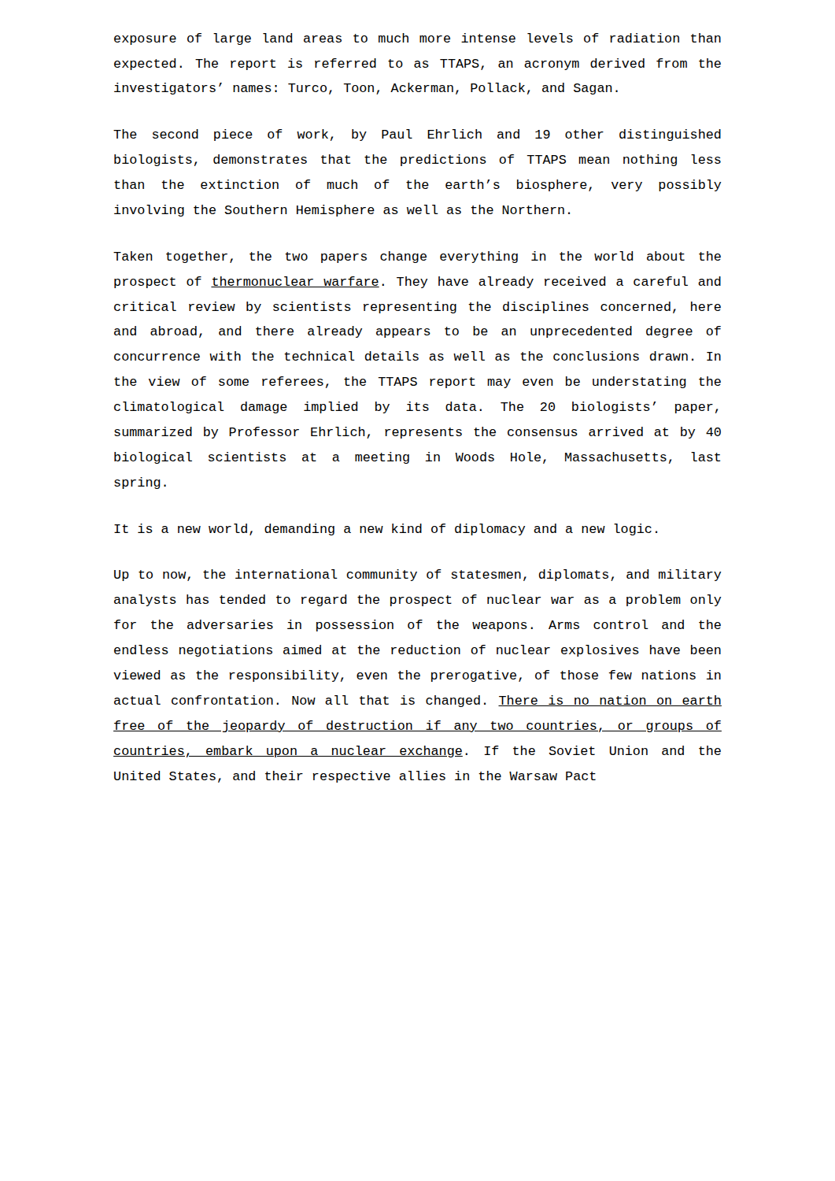exposure of large land areas to much more intense levels of radiation than expected. The report is referred to as TTAPS, an acronym derived from the investigators’ names: Turco, Toon, Ackerman, Pollack, and Sagan.
The second piece of work, by Paul Ehrlich and 19 other distinguished biologists, demonstrates that the predictions of TTAPS mean nothing less than the extinction of much of the earth’s biosphere, very possibly involving the Southern Hemisphere as well as the Northern.
Taken together, the two papers change everything in the world about the prospect of thermonuclear warfare. They have already received a careful and critical review by scientists representing the disciplines concerned, here and abroad, and there already appears to be an unprecedented degree of concurrence with the technical details as well as the conclusions drawn. In the view of some referees, the TTAPS report may even be understating the climatological damage implied by its data. The 20 biologists’ paper, summarized by Professor Ehrlich, represents the consensus arrived at by 40 biological scientists at a meeting in Woods Hole, Massachusetts, last spring.
It is a new world, demanding a new kind of diplomacy and a new logic.
Up to now, the international community of statesmen, diplomats, and military analysts has tended to regard the prospect of nuclear war as a problem only for the adversaries in possession of the weapons. Arms control and the endless negotiations aimed at the reduction of nuclear explosives have been viewed as the responsibility, even the prerogative, of those few nations in actual confrontation. Now all that is changed. There is no nation on earth free of the jeopardy of destruction if any two countries, or groups of countries, embark upon a nuclear exchange. If the Soviet Union and the United States, and their respective allies in the Warsaw Pact